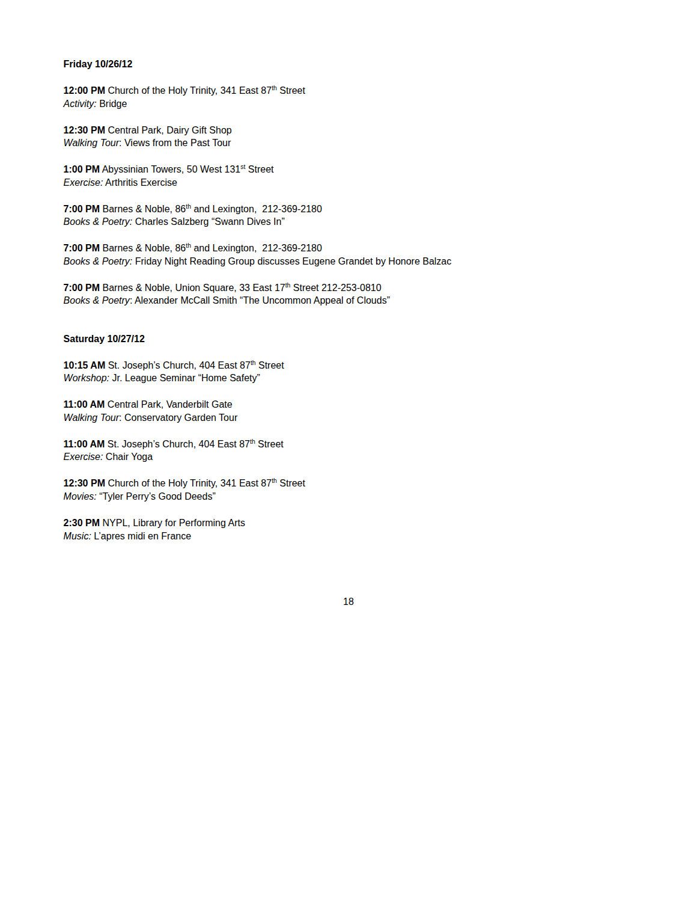Friday 10/26/12
12:00 PM Church of the Holy Trinity, 341 East 87th Street
Activity: Bridge
12:30 PM Central Park, Dairy Gift Shop
Walking Tour: Views from the Past Tour
1:00 PM Abyssinian Towers, 50 West 131st Street
Exercise: Arthritis Exercise
7:00 PM Barnes & Noble, 86th and Lexington, 212-369-2180
Books & Poetry: Charles Salzberg “Swann Dives In”
7:00 PM Barnes & Noble, 86th and Lexington, 212-369-2180
Books & Poetry: Friday Night Reading Group discusses Eugene Grandet by Honore Balzac
7:00 PM Barnes & Noble, Union Square, 33 East 17th Street 212-253-0810
Books & Poetry: Alexander McCall Smith “The Uncommon Appeal of Clouds”
Saturday 10/27/12
10:15 AM St. Joseph’s Church, 404 East 87th Street
Workshop: Jr. League Seminar “Home Safety”
11:00 AM Central Park, Vanderbilt Gate
Walking Tour: Conservatory Garden Tour
11:00 AM St. Joseph’s Church, 404 East 87th Street
Exercise: Chair Yoga
12:30 PM Church of the Holy Trinity, 341 East 87th Street
Movies: “Tyler Perry’s Good Deeds”
2:30 PM NYPL, Library for Performing Arts
Music: L’apres midi en France
18